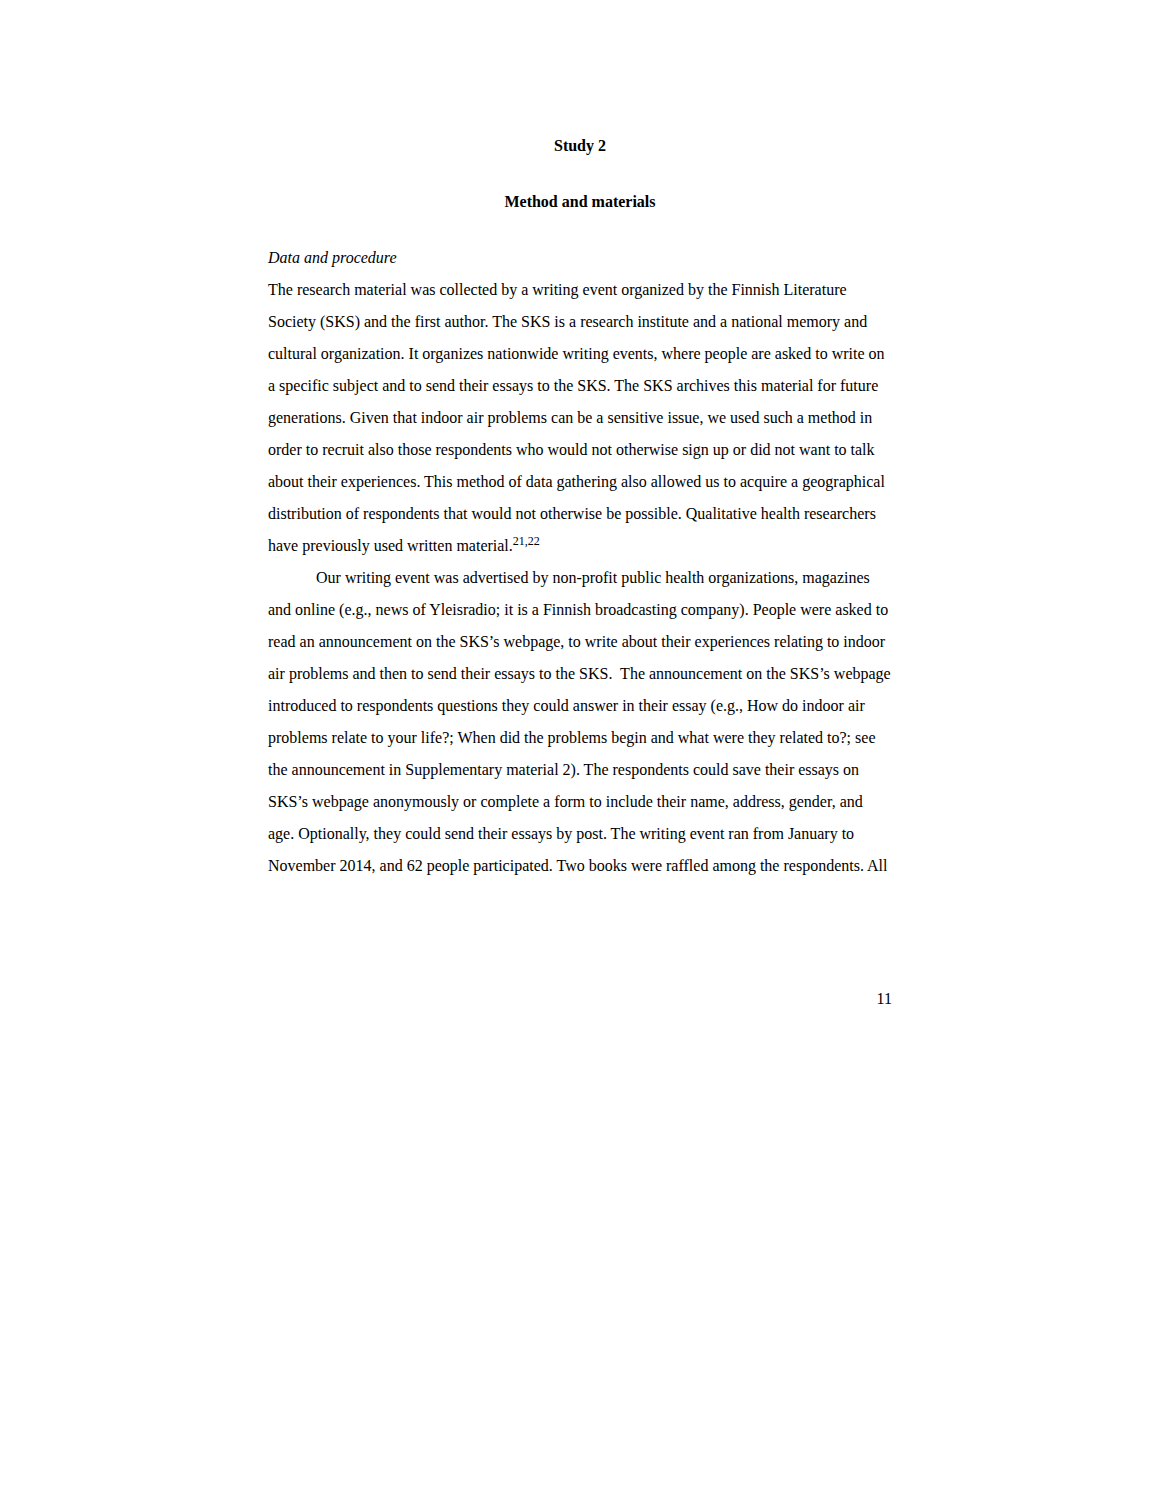Study 2
Method and materials
Data and procedure
The research material was collected by a writing event organized by the Finnish Literature Society (SKS) and the first author. The SKS is a research institute and a national memory and cultural organization. It organizes nationwide writing events, where people are asked to write on a specific subject and to send their essays to the SKS. The SKS archives this material for future generations. Given that indoor air problems can be a sensitive issue, we used such a method in order to recruit also those respondents who would not otherwise sign up or did not want to talk about their experiences. This method of data gathering also allowed us to acquire a geographical distribution of respondents that would not otherwise be possible. Qualitative health researchers have previously used written material.21,22
Our writing event was advertised by non-profit public health organizations, magazines and online (e.g., news of Yleisradio; it is a Finnish broadcasting company). People were asked to read an announcement on the SKS’s webpage, to write about their experiences relating to indoor air problems and then to send their essays to the SKS. The announcement on the SKS’s webpage introduced to respondents questions they could answer in their essay (e.g., How do indoor air problems relate to your life?; When did the problems begin and what were they related to?; see the announcement in Supplementary material 2). The respondents could save their essays on SKS’s webpage anonymously or complete a form to include their name, address, gender, and age. Optionally, they could send their essays by post. The writing event ran from January to November 2014, and 62 people participated. Two books were raffled among the respondents. All
11